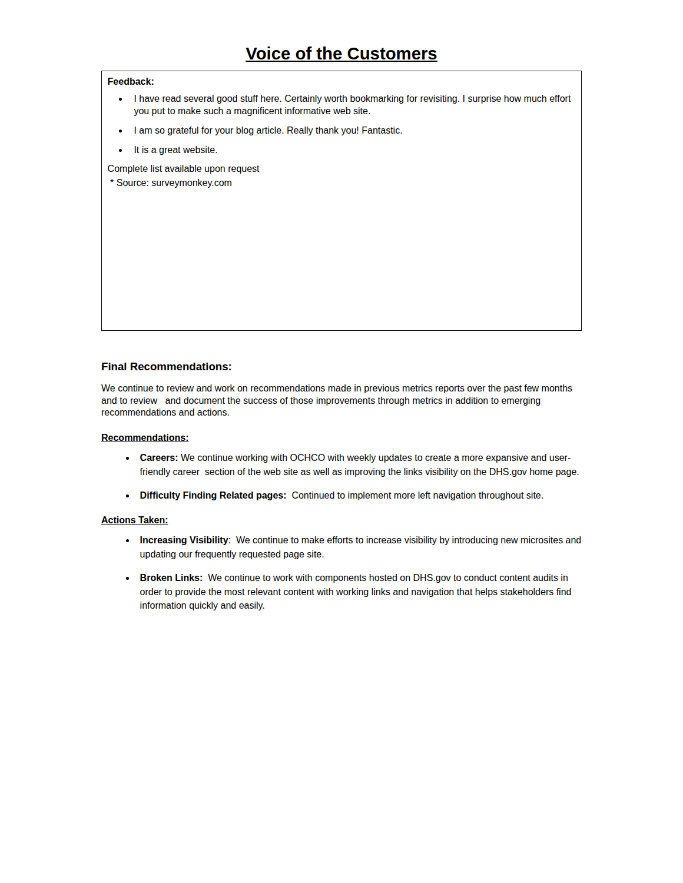Voice of the Customers
Feedback:
I have read several good stuff here. Certainly worth bookmarking for revisiting. I surprise how much effort you put to make such a magnificent informative web site.
I am so grateful for your blog article. Really thank you! Fantastic.
It is a great website.
Complete list available upon request
* Source: surveymonkey.com
Final Recommendations:
We continue to review and work on recommendations made in previous metrics reports over the past few months and to review and document the success of those improvements through metrics in addition to emerging recommendations and actions.
Recommendations:
Careers: We continue working with OCHCO with weekly updates to create a more expansive and user-friendly career section of the web site as well as improving the links visibility on the DHS.gov home page.
Difficulty Finding Related pages: Continued to implement more left navigation throughout site.
Actions Taken:
Increasing Visibility: We continue to make efforts to increase visibility by introducing new microsites and updating our frequently requested page site.
Broken Links: We continue to work with components hosted on DHS.gov to conduct content audits in order to provide the most relevant content with working links and navigation that helps stakeholders find information quickly and easily.